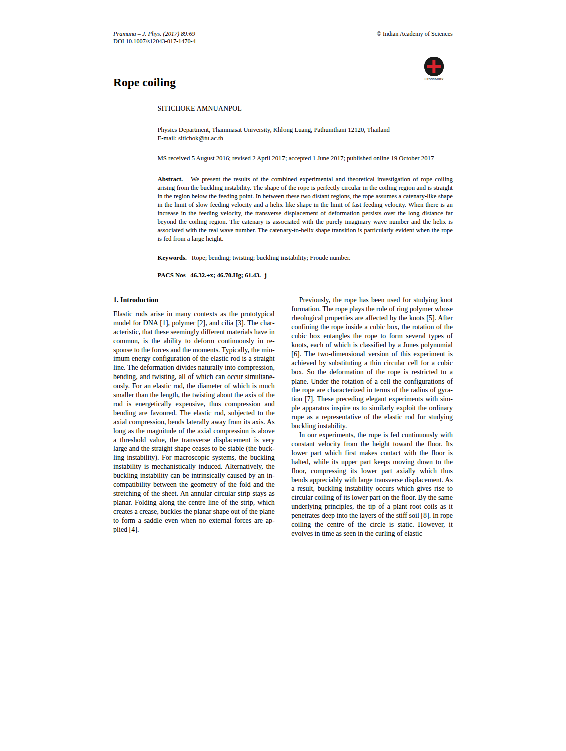Pramana – J. Phys. (2017) 89:69
DOI 10.1007/s12043-017-1470-4
© Indian Academy of Sciences
CrossMark
Rope coiling
SITICHOKE AMNUANPOL
Physics Department, Thammasat University, Khlong Luang, Pathumthani 12120, Thailand
E-mail: sitichok@tu.ac.th
MS received 5 August 2016; revised 2 April 2017; accepted 1 June 2017; published online 19 October 2017
Abstract. We present the results of the combined experimental and theoretical investigation of rope coiling arising from the buckling instability. The shape of the rope is perfectly circular in the coiling region and is straight in the region below the feeding point. In between these two distant regions, the rope assumes a catenary-like shape in the limit of slow feeding velocity and a helix-like shape in the limit of fast feeding velocity. When there is an increase in the feeding velocity, the transverse displacement of deformation persists over the long distance far beyond the coiling region. The catenary is associated with the purely imaginary wave number and the helix is associated with the real wave number. The catenary-to-helix shape transition is particularly evident when the rope is fed from a large height.
Keywords. Rope; bending; twisting; buckling instability; Froude number.
PACS Nos 46.32.+x; 46.70.Hg; 61.43.−j
1. Introduction
Elastic rods arise in many contexts as the prototypical model for DNA [1], polymer [2], and cilia [3]. The characteristic, that these seemingly different materials have in common, is the ability to deform continuously in response to the forces and the moments. Typically, the minimum energy configuration of the elastic rod is a straight line. The deformation divides naturally into compression, bending, and twisting, all of which can occur simultaneously. For an elastic rod, the diameter of which is much smaller than the length, the twisting about the axis of the rod is energetically expensive, thus compression and bending are favoured. The elastic rod, subjected to the axial compression, bends laterally away from its axis. As long as the magnitude of the axial compression is above a threshold value, the transverse displacement is very large and the straight shape ceases to be stable (the buckling instability). For macroscopic systems, the buckling instability is mechanistically induced. Alternatively, the buckling instability can be intrinsically caused by an incompatibility between the geometry of the fold and the stretching of the sheet. An annular circular strip stays as planar. Folding along the centre line of the strip, which creates a crease, buckles the planar shape out of the plane to form a saddle even when no external forces are applied [4].
Previously, the rope has been used for studying knot formation. The rope plays the role of ring polymer whose rheological properties are affected by the knots [5]. After confining the rope inside a cubic box, the rotation of the cubic box entangles the rope to form several types of knots, each of which is classified by a Jones polynomial [6]. The two-dimensional version of this experiment is achieved by substituting a thin circular cell for a cubic box. So the deformation of the rope is restricted to a plane. Under the rotation of a cell the configurations of the rope are characterized in terms of the radius of gyration [7]. These preceding elegant experiments with simple apparatus inspire us to similarly exploit the ordinary rope as a representative of the elastic rod for studying buckling instability.
In our experiments, the rope is fed continuously with constant velocity from the height toward the floor. Its lower part which first makes contact with the floor is halted, while its upper part keeps moving down to the floor, compressing its lower part axially which thus bends appreciably with large transverse displacement. As a result, buckling instability occurs which gives rise to circular coiling of its lower part on the floor. By the same underlying principles, the tip of a plant root coils as it penetrates deep into the layers of the stiff soil [8]. In rope coiling the centre of the circle is static. However, it evolves in time as seen in the curling of elastic